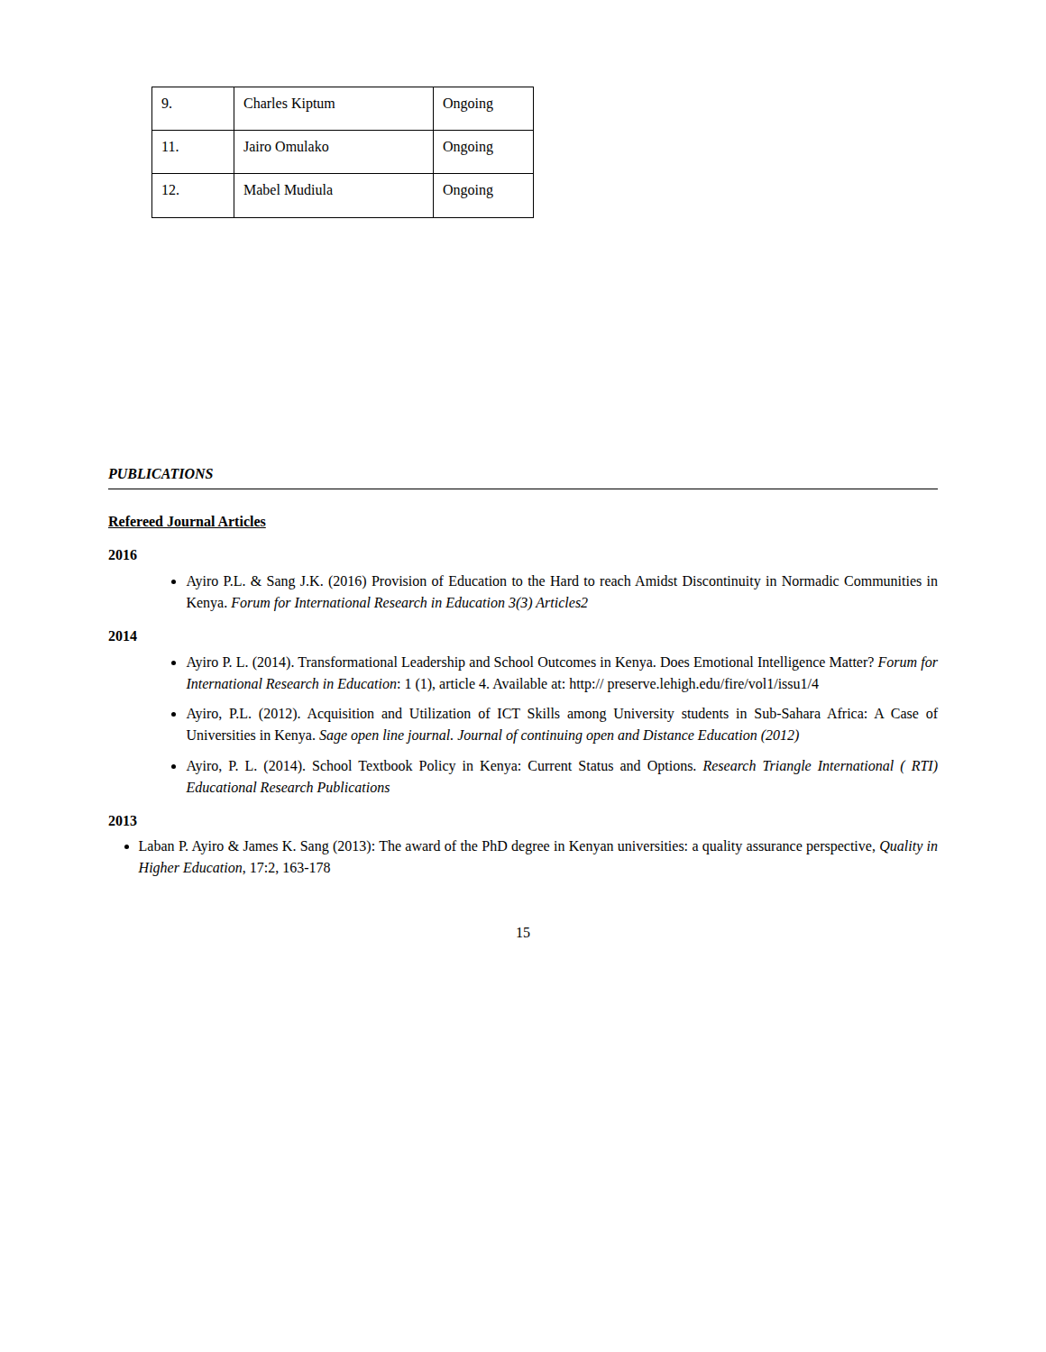| 9. | Charles Kiptum | Ongoing |
| 11. | Jairo Omulako | Ongoing |
| 12. | Mabel Mudiula | Ongoing |
PUBLICATIONS
Refereed Journal Articles
2016
Ayiro P.L. & Sang J.K. (2016) Provision of Education to the Hard to reach Amidst Discontinuity in Normadic Communities in Kenya. Forum for International Research in Education 3(3) Articles2
2014
Ayiro P. L. (2014). Transformational Leadership and School Outcomes in Kenya. Does Emotional Intelligence Matter? Forum for International Research in Education: 1 (1), article 4. Available at: http:// preserve.lehigh.edu/fire/vol1/issu1/4
Ayiro, P.L. (2012). Acquisition and Utilization of ICT Skills among University students in Sub-Sahara Africa: A Case of Universities in Kenya. Sage open line journal. Journal of continuing open and Distance Education (2012)
Ayiro, P. L. (2014). School Textbook Policy in Kenya: Current Status and Options. Research Triangle International ( RTI) Educational Research Publications
2013
Laban P. Ayiro & James K. Sang (2013): The award of the PhD degree in Kenyan universities: a quality assurance perspective, Quality in Higher Education, 17:2, 163-178
15